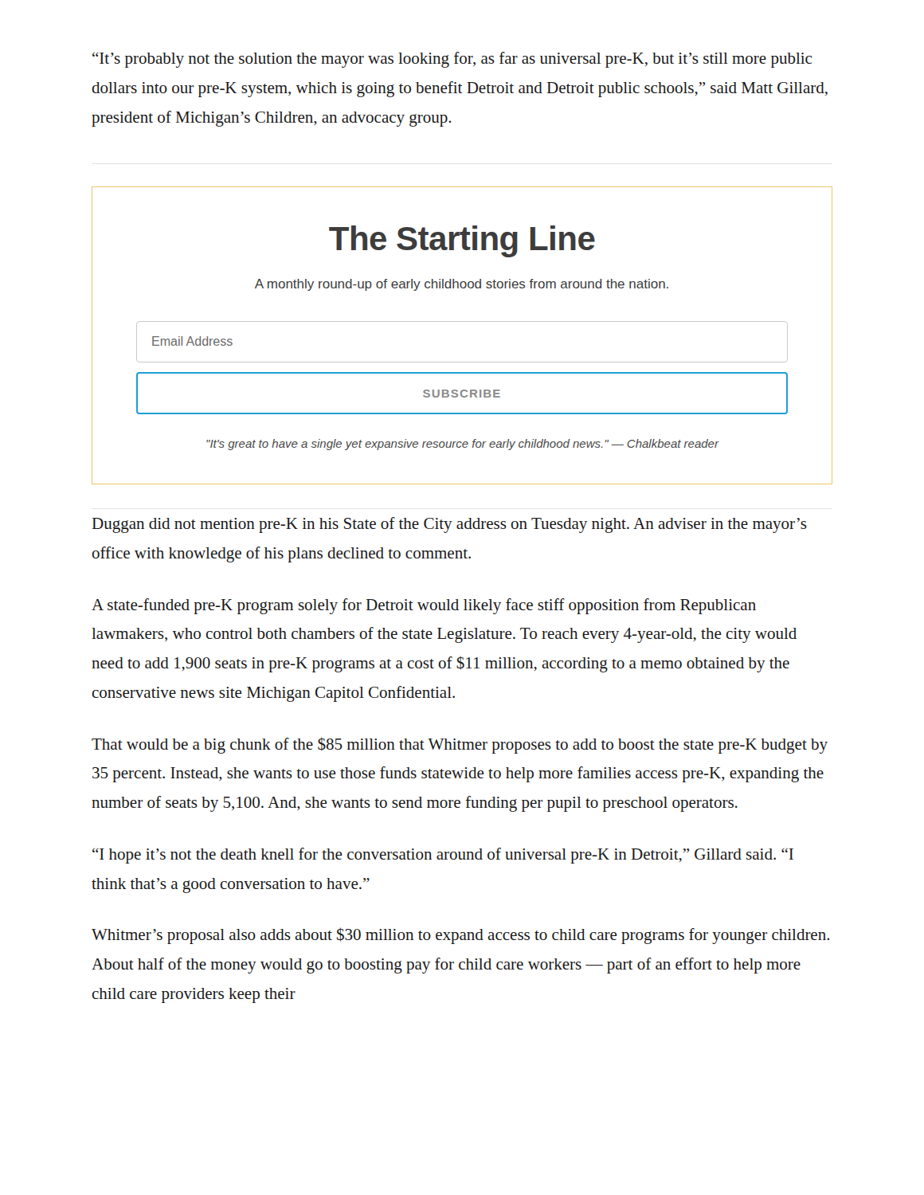“It’s probably not the solution the mayor was looking for, as far as universal pre-K, but it’s still more public dollars into our pre-K system, which is going to benefit Detroit and Detroit public schools,” said Matt Gillard, president of Michigan’s Children, an advocacy group.
The Starting Line
A monthly round-up of early childhood stories from around the nation.
Email Address SUBSCRIBE
"It's great to have a single yet expansive resource for early childhood news." — Chalkbeat reader
Duggan did not mention pre-K in his State of the City address on Tuesday night. An adviser in the mayor’s office with knowledge of his plans declined to comment.
A state-funded pre-K program solely for Detroit would likely face stiff opposition from Republican lawmakers, who control both chambers of the state Legislature. To reach every 4-year-old, the city would need to add 1,900 seats in pre-K programs at a cost of $11 million, according to a memo obtained by the conservative news site Michigan Capitol Confidential.
That would be a big chunk of the $85 million that Whitmer proposes to add to boost the state pre-K budget by 35 percent. Instead, she wants to use those funds statewide to help more families access pre-K, expanding the number of seats by 5,100. And, she wants to send more funding per pupil to preschool operators.
“I hope it’s not the death knell for the conversation around of universal pre-K in Detroit,” Gillard said. “I think that’s a good conversation to have.”
Whitmer’s proposal also adds about $30 million to expand access to child care programs for younger children. About half of the money would go to boosting pay for child care workers — part of an effort to help more child care providers keep their